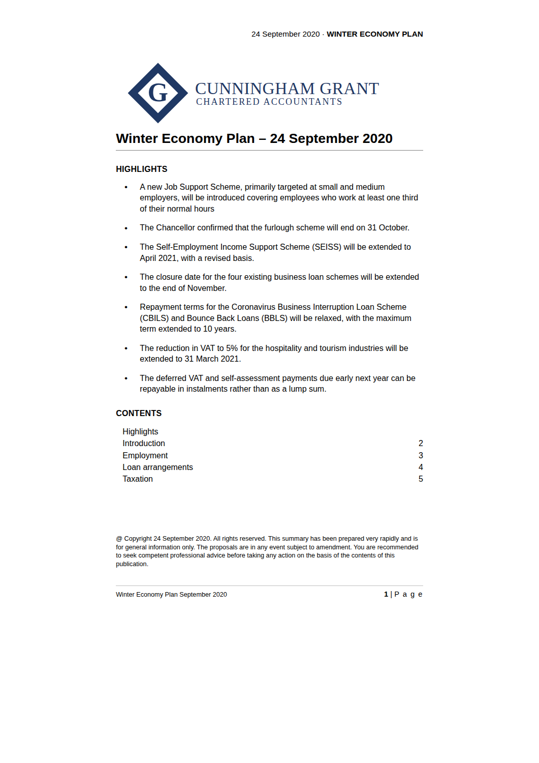24 September 2020 · WINTER ECONOMY PLAN
G
CUNNINGHAM GRANT
CHARTERED ACCOUNTANTS
Winter Economy Plan – 24 September 2020
HIGHLIGHTS
A new Job Support Scheme, primarily targeted at small and medium employers, will be introduced covering employees who work at least one third of their normal hours
The Chancellor confirmed that the furlough scheme will end on 31 October.
The Self-Employment Income Support Scheme (SEISS) will be extended to April 2021, with a revised basis.
The closure date for the four existing business loan schemes will be extended to the end of November.
Repayment terms for the Coronavirus Business Interruption Loan Scheme (CBILS) and Bounce Back Loans (BBLS) will be relaxed, with the maximum term extended to 10 years.
The reduction in VAT to 5% for the hospitality and tourism industries will be extended to 31 March 2021.
The deferred VAT and self-assessment payments due early next year can be repayable in instalments rather than as a lump sum.
CONTENTS
Highlights
Introduction 2
Employment 3
Loan arrangements 4
Taxation 5
@ Copyright 24 September 2020. All rights reserved. This summary has been prepared very rapidly and is for general information only. The proposals are in any event subject to amendment. You are recommended to seek competent professional advice before taking any action on the basis of the contents of this publication.
Winter Economy Plan September 2020
1 | P a g e